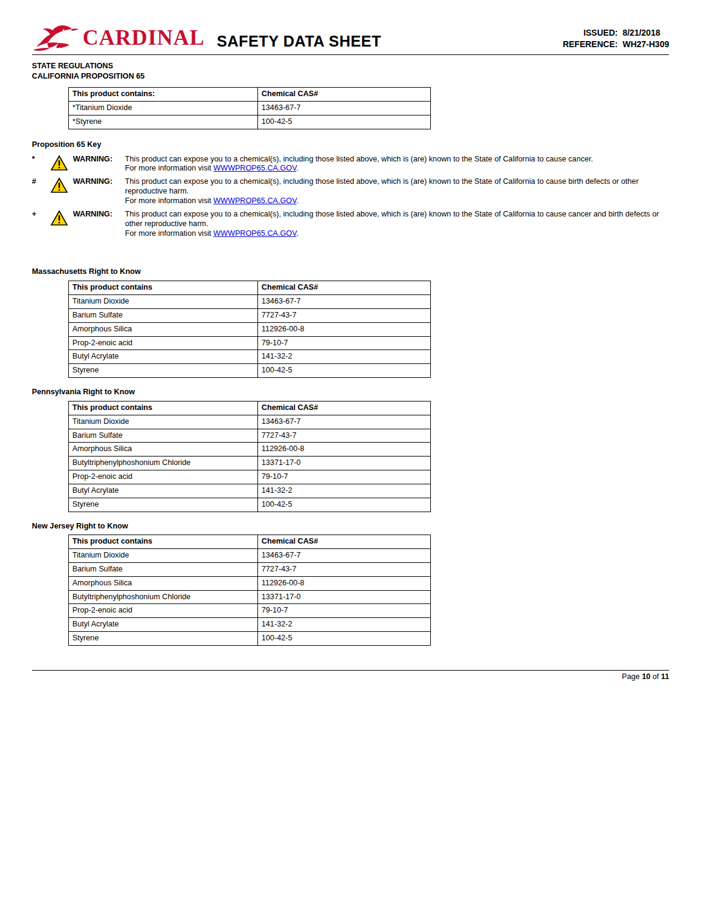CARDINAL
SAFETY DATA SHEET
| ISSUED: | 8/21/2018 |
| REFERENCE: | WH27-H309 |
STATE REGULATIONS
CALIFORNIA PROPOSITION 65
| This product contains: | Chemical CAS# |
| --- | --- |
| *Titanium Dioxide | 13463-67-7 |
| *Styrene | 100-42-5 |
Proposition 65 Key
| * | | WARNING: | This product can expose you to a chemical(s), including those listed above, which is (are) known to the State of California to cause cancer. For more information visit WWWPROP65.CA.GOV . |
| # | | WARNING: | This product can expose you to a chemical(s), including those listed above, which is (are) known to the State of California to cause birth defects or other reproductive harm. For more information visit WWWPROP65.CA.GOV . |
| + | | WARNING: | This product can expose you to a chemical(s), including those listed above, which is (are) known to the State of California to cause cancer and birth defects or other reproductive harm. For more information visit WWWPROP65.CA.GOV . |
Massachusetts Right to Know
| This product contains | Chemical CAS# |
| --- | --- |
| Titanium Dioxide | 13463-67-7 |
| Barium Sulfate | 7727-43-7 |
| Amorphous Silica | 112926-00-8 |
| Prop-2-enoic acid | 79-10-7 |
| Butyl Acrylate | 141-32-2 |
| Styrene | 100-42-5 |
Pennsylvania Right to Know
| This product contains | Chemical CAS# |
| --- | --- |
| Titanium Dioxide | 13463-67-7 |
| Barium Sulfate | 7727-43-7 |
| Amorphous Silica | 112926-00-8 |
| Butyltriphenylphoshonium Chloride | 13371-17-0 |
| Prop-2-enoic acid | 79-10-7 |
| Butyl Acrylate | 141-32-2 |
| Styrene | 100-42-5 |
New Jersey Right to Know
| This product contains | Chemical CAS# |
| --- | --- |
| Titanium Dioxide | 13463-67-7 |
| Barium Sulfate | 7727-43-7 |
| Amorphous Silica | 112926-00-8 |
| Butyltriphenylphoshonium Chloride | 13371-17-0 |
| Prop-2-enoic acid | 79-10-7 |
| Butyl Acrylate | 141-32-2 |
| Styrene | 100-42-5 |
Page 10 of 11